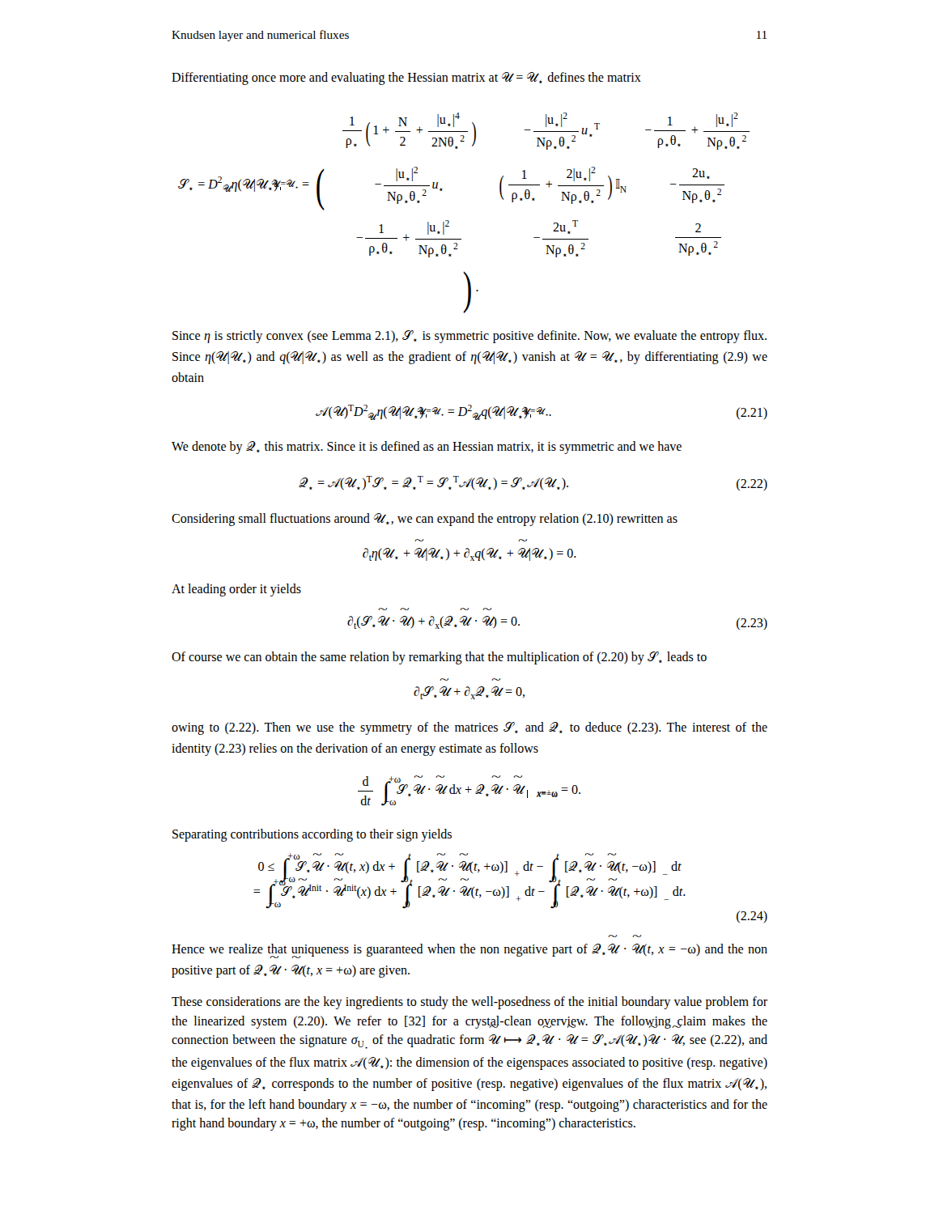Knudsen layer and numerical fluxes 11
Differentiating once more and evaluating the Hessian matrix at 𝒰 = 𝒰⋆ defines the matrix
𝒮⋆ = D2𝒰η(𝒰|𝒰⋆) 𝒰=𝒰⋆ = (
| 1 ρ ⋆ ( 1 + N 2 + /u ⋆ / 4 2Nθ ⋆ 2 ) | − /u ⋆ / 2 Nρ ⋆ θ ⋆ 2 u ⋆ T | − 1 ρ ⋆ θ ⋆ + /u ⋆ / 2 Nρ ⋆ θ ⋆ 2 |
| − /u ⋆ / 2 Nρ ⋆ θ ⋆ 2 u ⋆ | ( 1 ρ ⋆ θ ⋆ + 2/u ⋆ / 2 Nρ ⋆ θ ⋆ 2 ) 𝕀 N | − 2u ⋆ Nρ ⋆ θ ⋆ 2 |
| − 1 ρ ⋆ θ ⋆ + /u ⋆ / 2 Nρ ⋆ θ ⋆ 2 | − 2u ⋆ T Nρ ⋆ θ ⋆ 2 | 2 Nρ ⋆ θ ⋆ 2 |
).
Since η is strictly convex (see Lemma 2.1), 𝒮⋆ is symmetric positive definite. Now, we evaluate the entropy flux. Since η(𝒰|𝒰⋆) and q(𝒰|𝒰⋆) as well as the gradient of η(𝒰|𝒰⋆) vanish at 𝒰 = 𝒰⋆, by differentiating (2.9) we obtain
𝒜(𝒰)TD2𝒰η(𝒰|𝒰⋆) 𝒰=𝒰⋆ = D2𝒰q(𝒰|𝒰⋆) 𝒰=𝒰⋆. (2.21)
We denote by 𝒬⋆ this matrix. Since it is defined as an Hessian matrix, it is symmetric and we have
𝒬⋆ = 𝒜(𝒰⋆)T𝒮⋆ = 𝒬⋆T = 𝒮⋆T𝒜(𝒰⋆) = 𝒮⋆𝒜(𝒰⋆). (2.22)
Considering small fluctuations around 𝒰⋆, we can expand the entropy relation (2.10) rewritten as
∂tη(𝒰⋆ + 𝒰|𝒰⋆) + ∂xq(𝒰⋆ + 𝒰|𝒰⋆) = 0.
At leading order it yields
∂t(𝒮⋆𝒰 · 𝒰) + ∂x(𝒬⋆𝒰 · 𝒰) = 0. (2.23)
Of course we can obtain the same relation by remarking that the multiplication of (2.20) by 𝒮⋆ leads to
∂t𝒮⋆𝒰 + ∂x𝒬⋆𝒰 = 0,
owing to (2.22). Then we use the symmetry of the matrices 𝒮⋆ and 𝒬⋆ to deduce (2.23). The interest of the identity (2.23) relies on the derivation of an energy estimate as follows
ddt ∫+ω−ω 𝒮⋆𝒰 · 𝒰 dx + 𝒬⋆𝒰 · 𝒰 x=+ω x=−ω = 0.
Separating contributions according to their sign yields
0 ≤ ∫+ω−ω 𝒮⋆𝒰 · 𝒰(t, x) dx + ∫t 0 [𝒬⋆𝒰 · 𝒰(t, +ω)]+ dt − ∫t 0 [𝒬⋆𝒰 · 𝒰(t, −ω)]− dt = ∫+ω−ω 𝒮⋆𝒰Init · 𝒰Init(x) dx + ∫t 0 [𝒬⋆𝒰 · 𝒰(t, −ω)]+ dt − ∫t 0 [𝒬⋆𝒰 · 𝒰(t, +ω)]− dt.
(2.24)
Hence we realize that uniqueness is guaranteed when the non negative part of 𝒬⋆𝒰 · 𝒰(t, x = −ω) and the non positive part of 𝒬⋆𝒰 · 𝒰(t, x = +ω) are given.
These considerations are the key ingredients to study the well-posedness of the initial boundary value problem for the linearized system (2.20). We refer to [32] for a crystal-clean overview. The following claim makes the connection between the signature σU⋆ of the quadratic form 𝒰 ⟼ 𝒬⋆𝒰 · 𝒰 = 𝒮⋆𝒜(𝒰⋆)𝒰 · 𝒰, see (2.22), and the eigenvalues of the flux matrix 𝒜(𝒰⋆): the dimension of the eigenspaces associated to positive (resp. negative) eigenvalues of 𝒬⋆ corresponds to the number of positive (resp. negative) eigenvalues of the flux matrix 𝒜(𝒰⋆), that is, for the left hand boundary x = −ω, the number of “incoming” (resp. “outgoing”) characteristics and for the right hand boundary x = +ω, the number of “outgoing” (resp. “incoming”) characteristics.